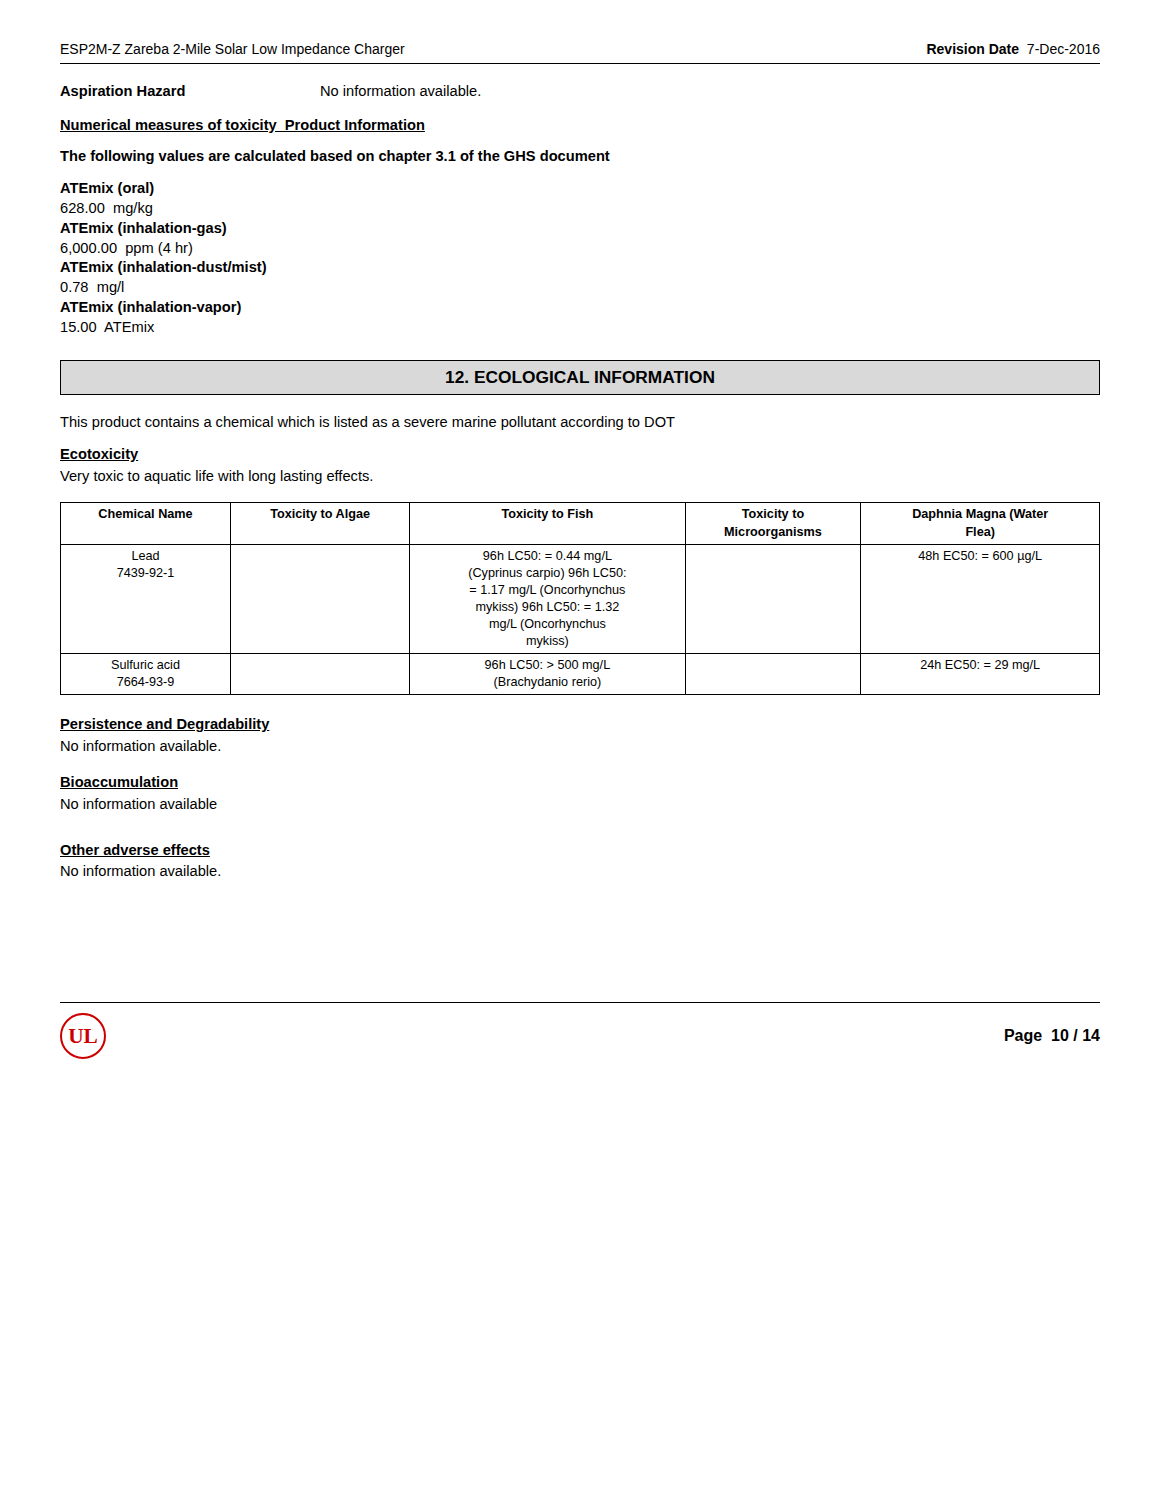ESP2M-Z Zareba 2-Mile Solar Low Impedance Charger
Revision Date 7-Dec-2016
Aspiration Hazard
No information available.
Numerical measures of toxicity Product Information
The following values are calculated based on chapter 3.1 of the GHS document
ATEmix (oral)
628.00 mg/kg
ATEmix (inhalation-gas)
6,000.00 ppm (4 hr)
ATEmix (inhalation-dust/mist)
0.78 mg/l
ATEmix (inhalation-vapor)
15.00 ATEmix
12. ECOLOGICAL INFORMATION
This product contains a chemical which is listed as a severe marine pollutant according to DOT
Ecotoxicity
Very toxic to aquatic life with long lasting effects.
| Chemical Name | Toxicity to Algae | Toxicity to Fish | Toxicity to Microorganisms | Daphnia Magna (Water Flea) |
| --- | --- | --- | --- | --- |
| Lead 7439-92-1 | | 96h LC50: = 0.44 mg/L (Cyprinus carpio) 96h LC50: = 1.17 mg/L (Oncorhynchus mykiss) 96h LC50: = 1.32 mg/L (Oncorhynchus mykiss) | | 48h EC50: = 600 µg/L |
| Sulfuric acid 7664-93-9 | | 96h LC50: > 500 mg/L (Brachydanio rerio) | | 24h EC50: = 29 mg/L |
Persistence and Degradability
No information available.
Bioaccumulation
No information available
Other adverse effects
No information available.
UL
Page 10 / 14